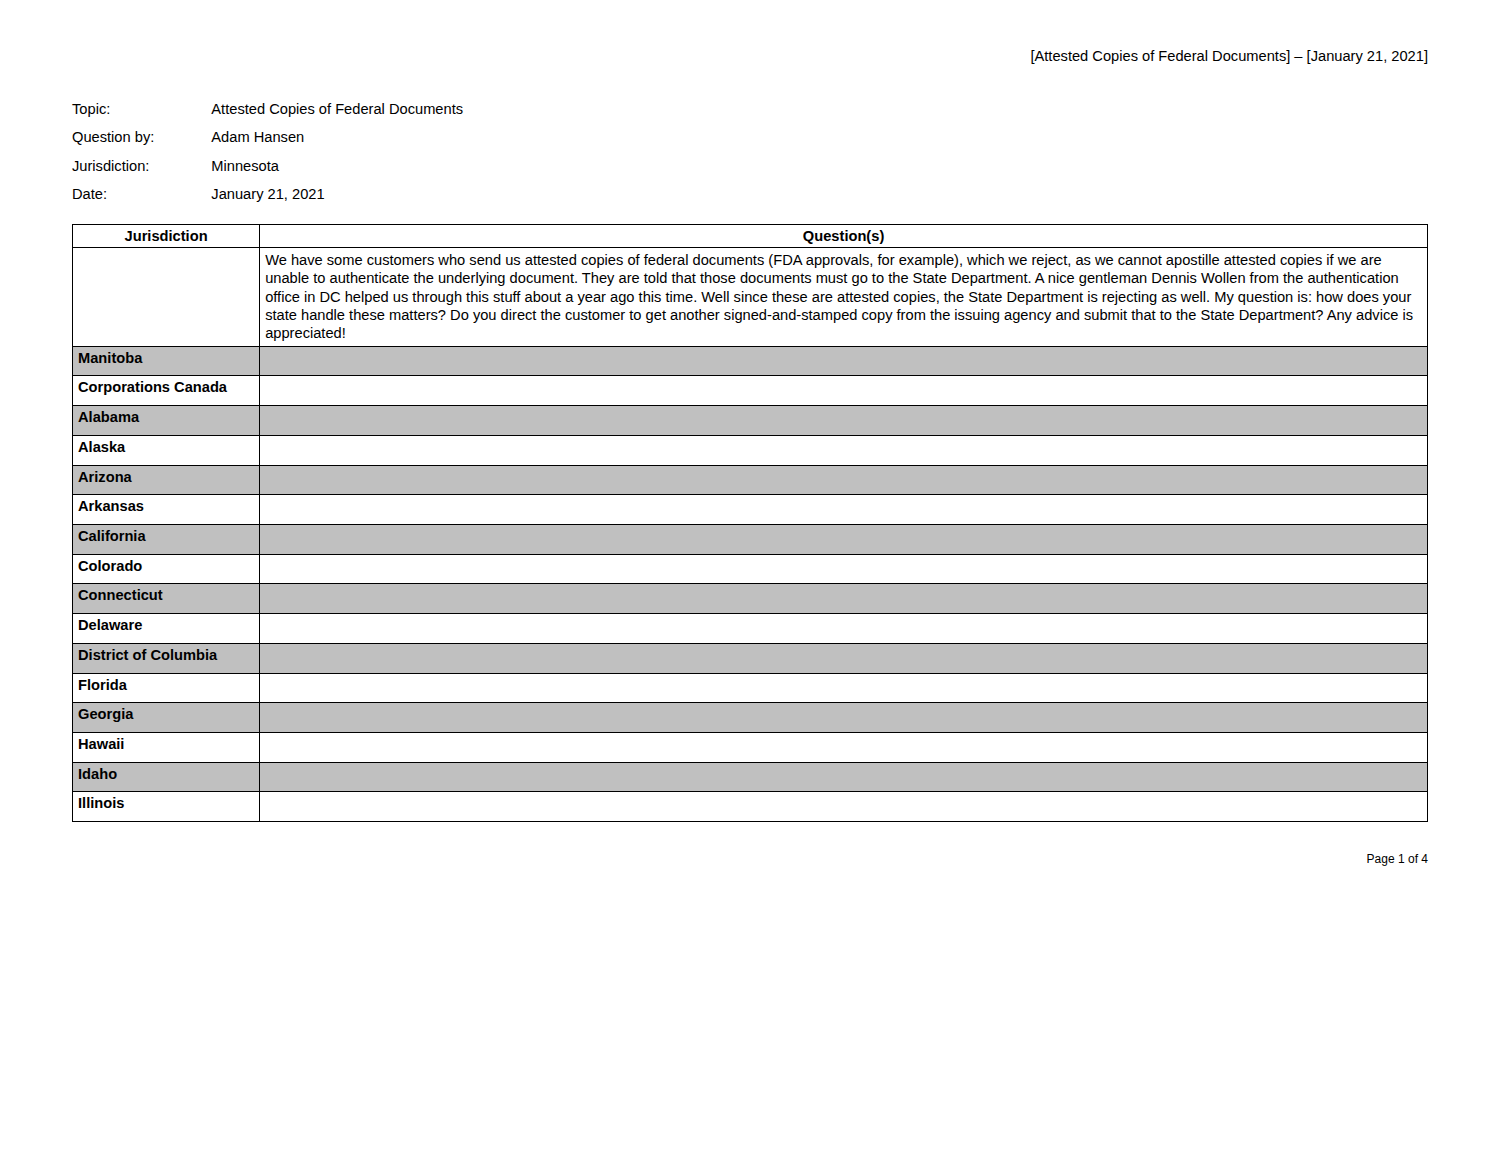[Attested Copies of Federal Documents] – [January 21, 2021]
Topic:
Attested Copies of Federal Documents
Question by:
Adam Hansen
Jurisdiction:
Minnesota
Date:
January 21, 2021
| Jurisdiction | Question(s) |
| --- | --- |
| | We have some customers who send us attested copies of federal documents (FDA approvals, for example), which we reject, as we cannot apostille attested copies if we are unable to authenticate the underlying document. They are told that those documents must go to the State Department. A nice gentleman Dennis Wollen from the authentication office in DC helped us through this stuff about a year ago this time. Well since these are attested copies, the State Department is rejecting as well. My question is: how does your state handle these matters? Do you direct the customer to get another signed-and-stamped copy from the issuing agency and submit that to the State Department? Any advice is appreciated! |
| Manitoba | |
| Corporations Canada | |
| Alabama | |
| Alaska | |
| Arizona | |
| Arkansas | |
| California | |
| Colorado | |
| Connecticut | |
| Delaware | |
| District of Columbia | |
| Florida | |
| Georgia | |
| Hawaii | |
| Idaho | |
| Illinois | |
Page 1 of 4